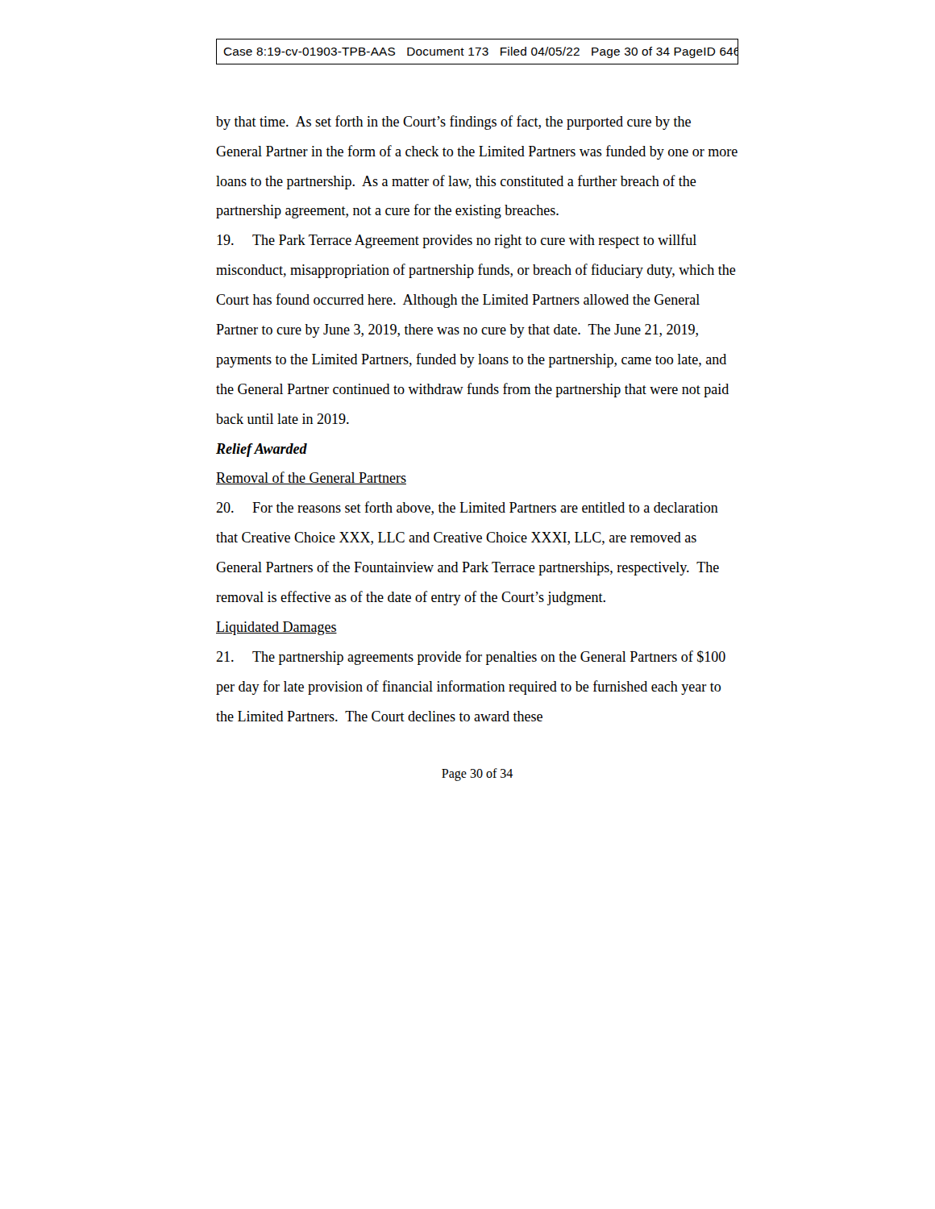Case 8:19-cv-01903-TPB-AAS Document 173 Filed 04/05/22 Page 30 of 34 PageID 6468
by that time. As set forth in the Court’s findings of fact, the purported cure by the General Partner in the form of a check to the Limited Partners was funded by one or more loans to the partnership. As a matter of law, this constituted a further breach of the partnership agreement, not a cure for the existing breaches.
19. The Park Terrace Agreement provides no right to cure with respect to willful misconduct, misappropriation of partnership funds, or breach of fiduciary duty, which the Court has found occurred here. Although the Limited Partners allowed the General Partner to cure by June 3, 2019, there was no cure by that date. The June 21, 2019, payments to the Limited Partners, funded by loans to the partnership, came too late, and the General Partner continued to withdraw funds from the partnership that were not paid back until late in 2019.
Relief Awarded
Removal of the General Partners
20. For the reasons set forth above, the Limited Partners are entitled to a declaration that Creative Choice XXX, LLC and Creative Choice XXXI, LLC, are removed as General Partners of the Fountainview and Park Terrace partnerships, respectively. The removal is effective as of the date of entry of the Court’s judgment.
Liquidated Damages
21. The partnership agreements provide for penalties on the General Partners of $100 per day for late provision of financial information required to be furnished each year to the Limited Partners. The Court declines to award these
Page 30 of 34